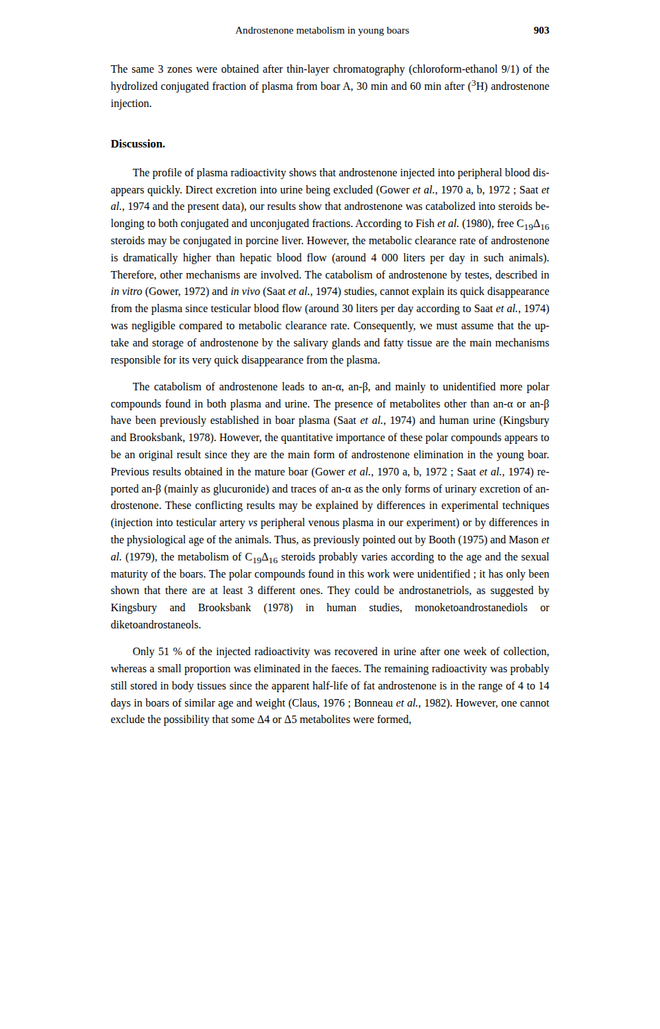Androstenone metabolism in young boars 903
The same 3 zones were obtained after thin-layer chromatography (chloroform-ethanol 9/1) of the hydrolized conjugated fraction of plasma from boar A, 30 min and 60 min after (3H) androstenone injection.
Discussion.
The profile of plasma radioactivity shows that androstenone injected into peripheral blood disappears quickly. Direct excretion into urine being excluded (Gower et al., 1970 a, b, 1972 ; Saat et al., 1974 and the present data), our results show that androstenone was catabolized into steroids belonging to both conjugated and unconjugated fractions. According to Fish et al. (1980), free C19Δ16 steroids may be conjugated in porcine liver. However, the metabolic clearance rate of androstenone is dramatically higher than hepatic blood flow (around 4 000 liters per day in such animals). Therefore, other mechanisms are involved. The catabolism of androstenone by testes, described in in vitro (Gower, 1972) and in vivo (Saat et al., 1974) studies, cannot explain its quick disappearance from the plasma since testicular blood flow (around 30 liters per day according to Saat et al., 1974) was negligible compared to metabolic clearance rate. Consequently, we must assume that the uptake and storage of androstenone by the salivary glands and fatty tissue are the main mechanisms responsible for its very quick disappearance from the plasma.
The catabolism of androstenone leads to an-α, an-β, and mainly to unidentified more polar compounds found in both plasma and urine. The presence of metabolites other than an-α or an-β have been previously established in boar plasma (Saat et al., 1974) and human urine (Kingsbury and Brooksbank, 1978). However, the quantitative importance of these polar compounds appears to be an original result since they are the main form of androstenone elimination in the young boar. Previous results obtained in the mature boar (Gower et al., 1970 a, b, 1972 ; Saat et al., 1974) reported an-β (mainly as glucuronide) and traces of an-α as the only forms of urinary excretion of androstenone. These conflicting results may be explained by differences in experimental techniques (injection into testicular artery vs peripheral venous plasma in our experiment) or by differences in the physiological age of the animals. Thus, as previously pointed out by Booth (1975) and Mason et al. (1979), the metabolism of C19Δ16 steroids probably varies according to the age and the sexual maturity of the boars. The polar compounds found in this work were unidentified ; it has only been shown that there are at least 3 different ones. They could be androstanetriols, as suggested by Kingsbury and Brooksbank (1978) in human studies, monoketoandrostanediols or diketoandrostaneols.
Only 51 % of the injected radioactivity was recovered in urine after one week of collection, whereas a small proportion was eliminated in the faeces. The remaining radioactivity was probably still stored in body tissues since the apparent half-life of fat androstenone is in the range of 4 to 14 days in boars of similar age and weight (Claus, 1976 ; Bonneau et al., 1982). However, one cannot exclude the possibility that some Δ4 or Δ5 metabolites were formed,